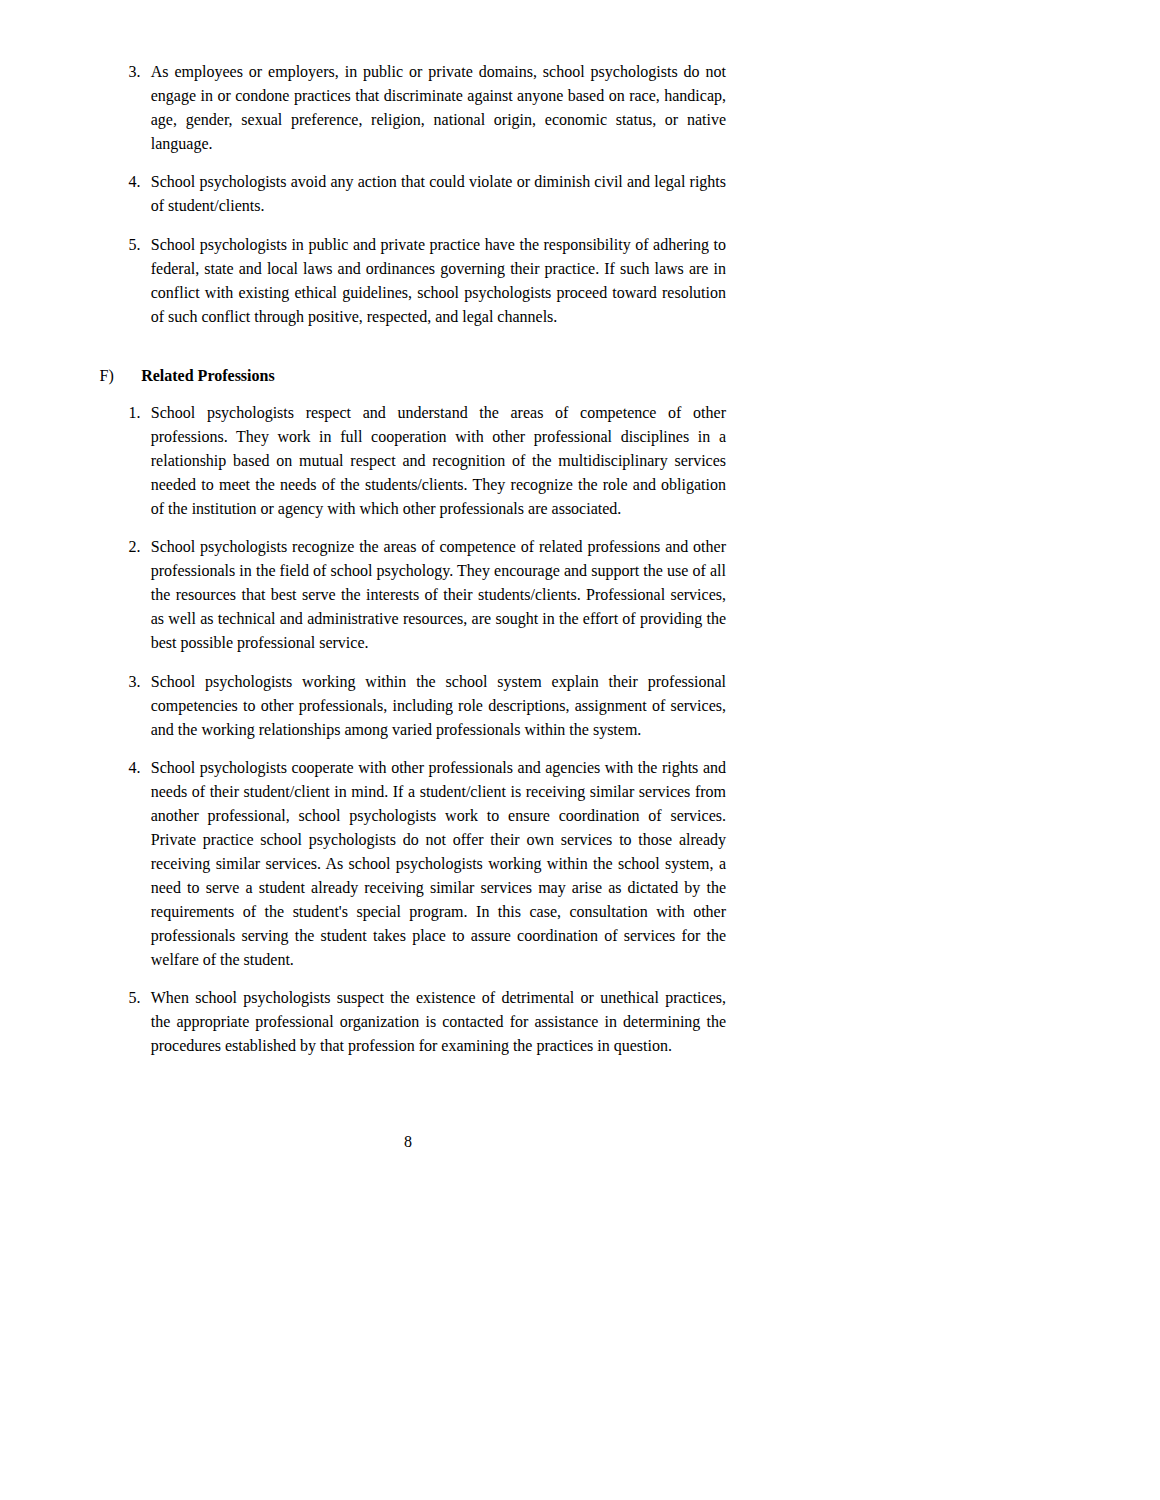As employees or employers, in public or private domains, school psychologists do not engage in or condone practices that discriminate against anyone based on race, handicap, age, gender, sexual preference, religion, national origin, economic status, or native language.
School psychologists avoid any action that could violate or diminish civil and legal rights of student/clients.
School psychologists in public and private practice have the responsibility of adhering to federal, state and local laws and ordinances governing their practice. If such laws are in conflict with existing ethical guidelines, school psychologists proceed toward resolution of such conflict through positive, respected, and legal channels.
F) Related Professions
School psychologists respect and understand the areas of competence of other professions. They work in full cooperation with other professional disciplines in a relationship based on mutual respect and recognition of the multidisciplinary services needed to meet the needs of the students/clients. They recognize the role and obligation of the institution or agency with which other professionals are associated.
School psychologists recognize the areas of competence of related professions and other professionals in the field of school psychology. They encourage and support the use of all the resources that best serve the interests of their students/clients. Professional services, as well as technical and administrative resources, are sought in the effort of providing the best possible professional service.
School psychologists working within the school system explain their professional competencies to other professionals, including role descriptions, assignment of services, and the working relationships among varied professionals within the system.
School psychologists cooperate with other professionals and agencies with the rights and needs of their student/client in mind. If a student/client is receiving similar services from another professional, school psychologists work to ensure coordination of services. Private practice school psychologists do not offer their own services to those already receiving similar services. As school psychologists working within the school system, a need to serve a student already receiving similar services may arise as dictated by the requirements of the student's special program. In this case, consultation with other professionals serving the student takes place to assure coordination of services for the welfare of the student.
When school psychologists suspect the existence of detrimental or unethical practices, the appropriate professional organization is contacted for assistance in determining the procedures established by that profession for examining the practices in question.
8